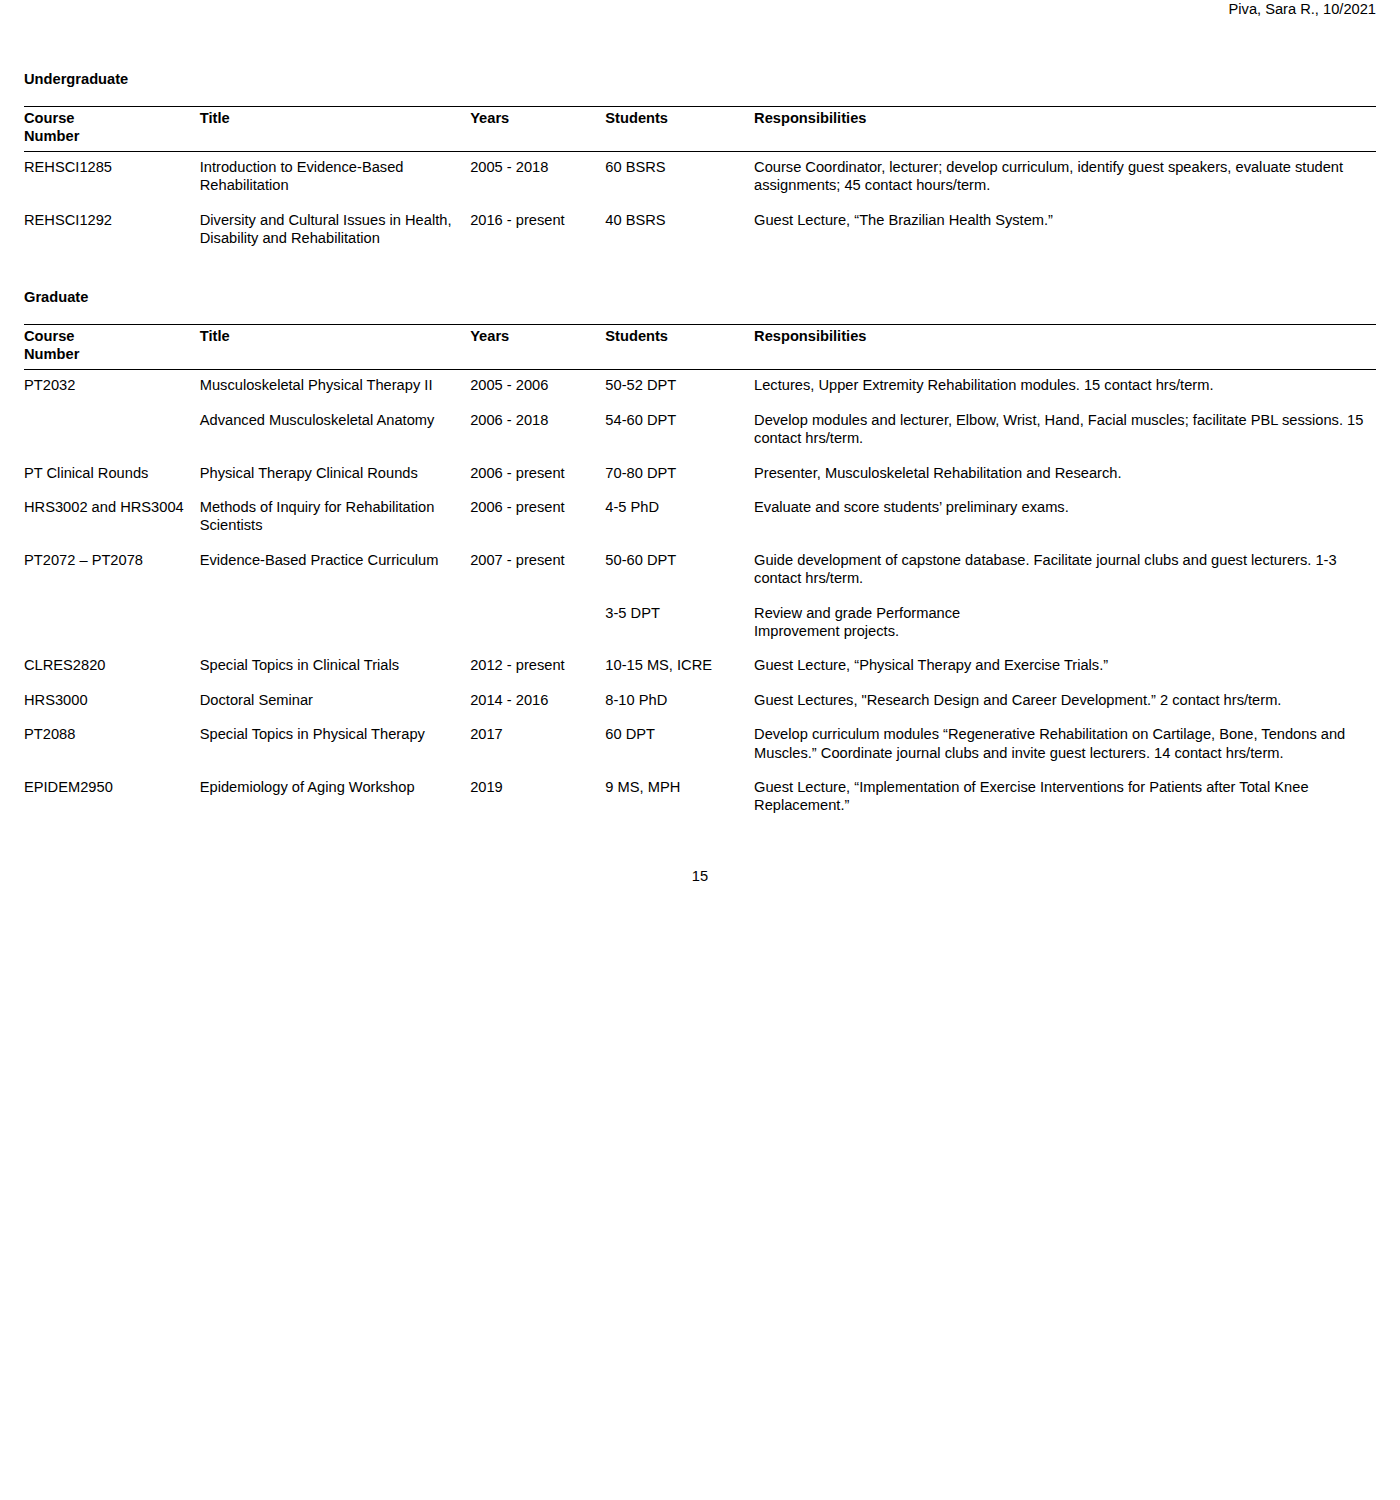Piva, Sara R., 10/2021
Undergraduate
| Course Number | Title | Years | Students | Responsibilities |
| --- | --- | --- | --- | --- |
| REHSCI1285 | Introduction to Evidence-Based Rehabilitation | 2005 - 2018 | 60 BSRS | Course Coordinator, lecturer; develop curriculum, identify guest speakers, evaluate student assignments; 45 contact hours/term. |
| REHSCI1292 | Diversity and Cultural Issues in Health, Disability and Rehabilitation | 2016 - present | 40 BSRS | Guest Lecture, “The Brazilian Health System.” |
Graduate
| Course Number | Title | Years | Students | Responsibilities |
| --- | --- | --- | --- | --- |
| PT2032 | Musculoskeletal Physical Therapy II | 2005 - 2006 | 50-52 DPT | Lectures, Upper Extremity Rehabilitation modules. 15 contact hrs/term. |
| | Advanced Musculoskeletal Anatomy | 2006 - 2018 | 54-60 DPT | Develop modules and lecturer, Elbow, Wrist, Hand, Facial muscles; facilitate PBL sessions. 15 contact hrs/term. |
| PT Clinical Rounds | Physical Therapy Clinical Rounds | 2006 - present | 70-80 DPT | Presenter, Musculoskeletal Rehabilitation and Research. |
| HRS3002 and HRS3004 | Methods of Inquiry for Rehabilitation Scientists | 2006 - present | 4-5 PhD | Evaluate and score students’ preliminary exams. |
| PT2072 – PT2078 | Evidence-Based Practice Curriculum | 2007 - present | 50-60 DPT | Guide development of capstone database. Facilitate journal clubs and guest lecturers. 1-3 contact hrs/term. |
| | | | 3-5 DPT | Review and grade Performance Improvement projects. |
| CLRES2820 | Special Topics in Clinical Trials | 2012 - present | 10-15 MS, ICRE | Guest Lecture, “Physical Therapy and Exercise Trials.” |
| HRS3000 | Doctoral Seminar | 2014 - 2016 | 8-10 PhD | Guest Lectures, "Research Design and Career Development.” 2 contact hrs/term. |
| PT2088 | Special Topics in Physical Therapy | 2017 | 60 DPT | Develop curriculum modules “Regenerative Rehabilitation on Cartilage, Bone, Tendons and Muscles.” Coordinate journal clubs and invite guest lecturers. 14 contact hrs/term. |
| EPIDEM2950 | Epidemiology of Aging Workshop | 2019 | 9 MS, MPH | Guest Lecture, “Implementation of Exercise Interventions for Patients after Total Knee Replacement.” |
15